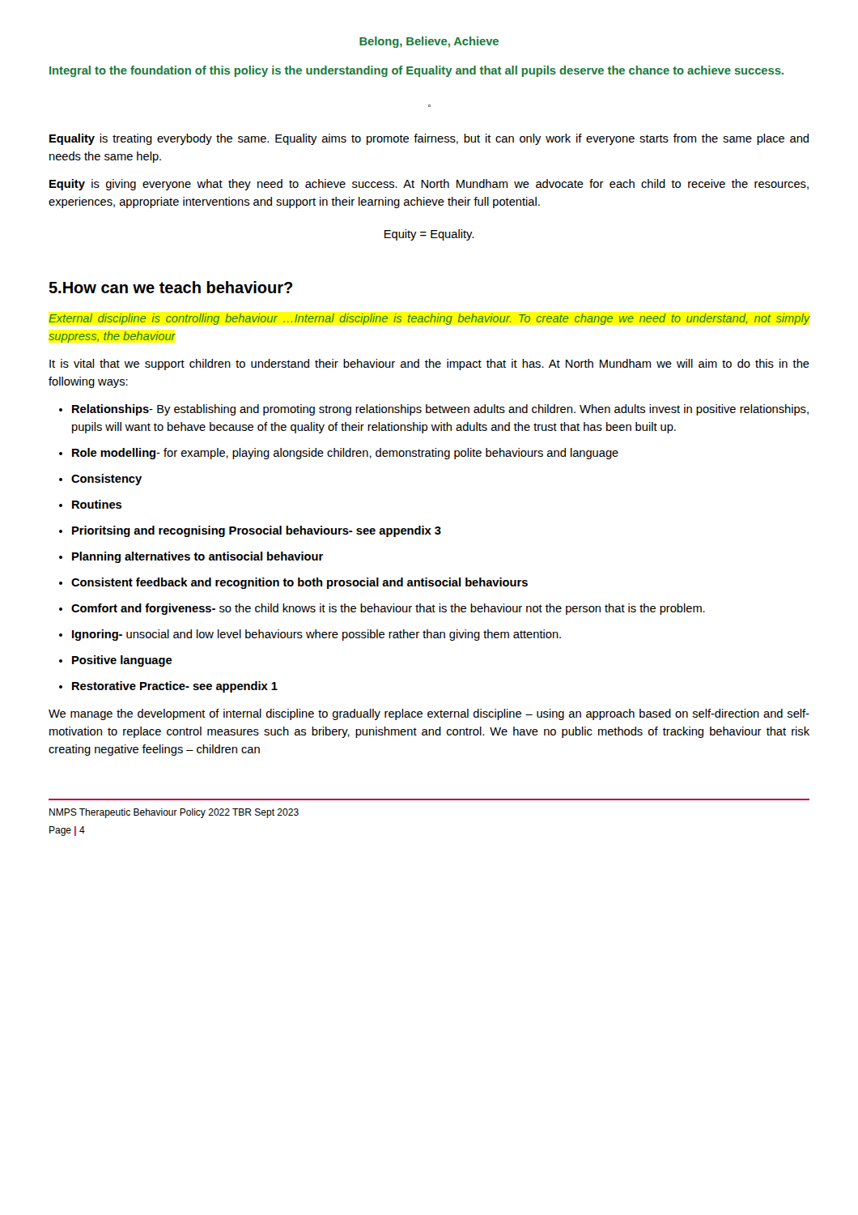Belong, Believe, Achieve
Integral to the foundation of this policy is the understanding of Equality and that all pupils deserve the chance to achieve success.
Equality is treating everybody the same. Equality aims to promote fairness, but it can only work if everyone starts from the same place and needs the same help.
Equity is giving everyone what they need to achieve success. At North Mundham we advocate for each child to receive the resources, experiences, appropriate interventions and support in their learning achieve their full potential.
Equity = Equality.
5.How can we teach behaviour?
External discipline is controlling behaviour …Internal discipline is teaching behaviour. To create change we need to understand, not simply suppress, the behaviour
It is vital that we support children to understand their behaviour and the impact that it has. At North Mundham we will aim to do this in the following ways:
Relationships- By establishing and promoting strong relationships between adults and children. When adults invest in positive relationships, pupils will want to behave because of the quality of their relationship with adults and the trust that has been built up.
Role modelling- for example, playing alongside children, demonstrating polite behaviours and language
Consistency
Routines
Prioritsing and recognising Prosocial behaviours- see appendix 3
Planning alternatives to antisocial behaviour
Consistent feedback and recognition to both prosocial and antisocial behaviours
Comfort and forgiveness- so the child knows it is the behaviour that is the behaviour not the person that is the problem.
Ignoring- unsocial and low level behaviours where possible rather than giving them attention.
Positive language
Restorative Practice- see appendix 1
We manage the development of internal discipline to gradually replace external discipline – using an approach based on self-direction and self-motivation to replace control measures such as bribery, punishment and control. We have no public methods of tracking behaviour that risk creating negative feelings – children can
NMPS Therapeutic Behaviour Policy 2022 TBR Sept 2023
Page | 4